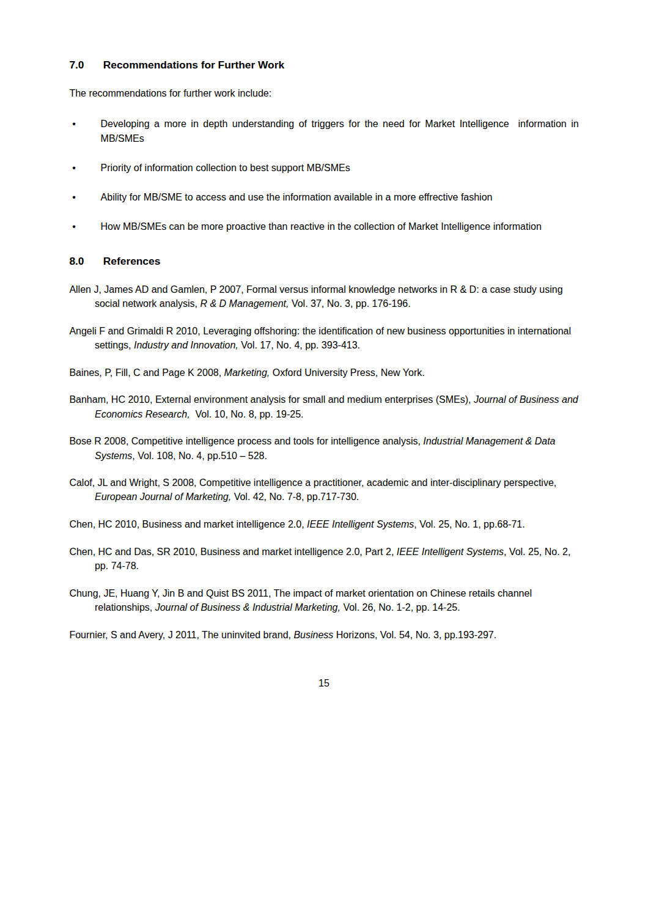7.0 Recommendations for Further Work
The recommendations for further work include:
Developing a more in depth understanding of triggers for the need for Market Intelligence information in MB/SMEs
Priority of information collection to best support MB/SMEs
Ability for MB/SME to access and use the information available in a more effrective fashion
How MB/SMEs can be more proactive than reactive in the collection of Market Intelligence information
8.0 References
Allen J, James AD and Gamlen, P 2007, Formal versus informal knowledge networks in R & D: a case study using social network analysis, R & D Management, Vol. 37, No. 3, pp. 176-196.
Angeli F and Grimaldi R 2010, Leveraging offshoring: the identification of new business opportunities in international settings, Industry and Innovation, Vol. 17, No. 4, pp. 393-413.
Baines, P, Fill, C and Page K 2008, Marketing, Oxford University Press, New York.
Banham, HC 2010, External environment analysis for small and medium enterprises (SMEs), Journal of Business and Economics Research, Vol. 10, No. 8, pp. 19-25.
Bose R 2008, Competitive intelligence process and tools for intelligence analysis, Industrial Management & Data Systems, Vol. 108, No. 4, pp.510 – 528.
Calof, JL and Wright, S 2008, Competitive intelligence a practitioner, academic and inter-disciplinary perspective, European Journal of Marketing, Vol. 42, No. 7-8, pp.717-730.
Chen, HC 2010, Business and market intelligence 2.0, IEEE Intelligent Systems, Vol. 25, No. 1, pp.68-71.
Chen, HC and Das, SR 2010, Business and market intelligence 2.0, Part 2, IEEE Intelligent Systems, Vol. 25, No. 2, pp. 74-78.
Chung, JE, Huang Y, Jin B and Quist BS 2011, The impact of market orientation on Chinese retails channel relationships, Journal of Business & Industrial Marketing, Vol. 26, No. 1-2, pp. 14-25.
Fournier, S and Avery, J 2011, The uninvited brand, Business Horizons, Vol. 54, No. 3, pp.193-297.
15